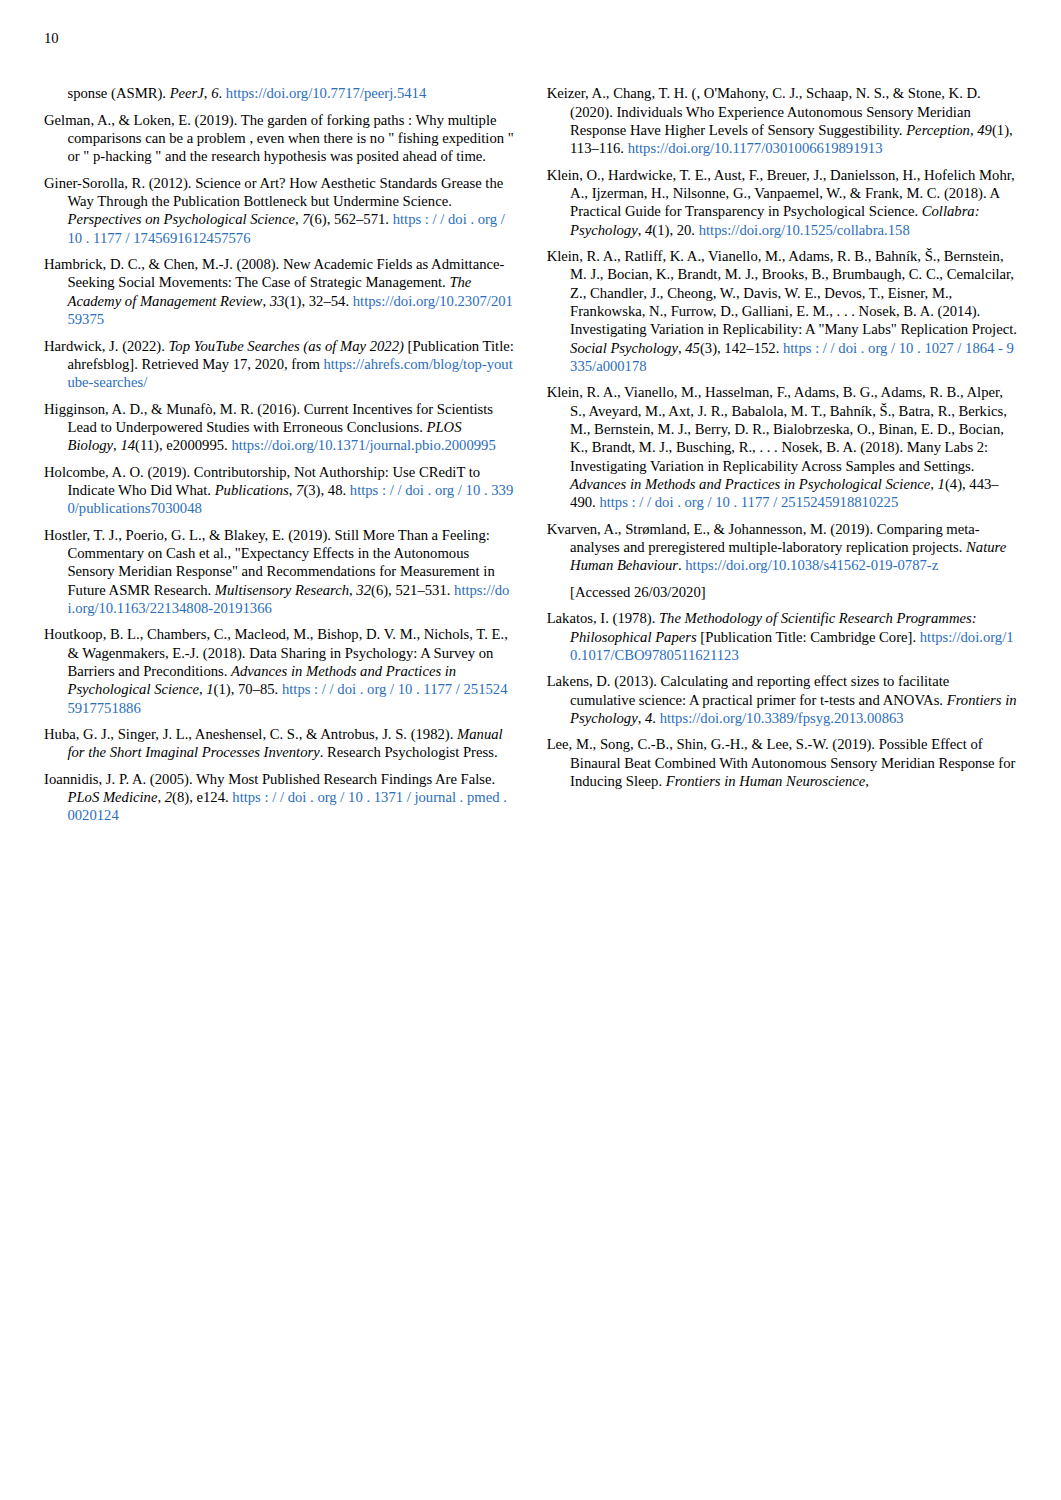10
sponse (ASMR). PeerJ, 6. https://doi.org/10.7717/peerj.5414
Gelman, A., & Loken, E. (2019). The garden of forking paths : Why multiple comparisons can be a problem , even when there is no " fishing expedition " or " p-hacking " and the research hypothesis was posited ahead of time.
Giner-Sorolla, R. (2012). Science or Art? How Aesthetic Standards Grease the Way Through the Publication Bottleneck but Undermine Science. Perspectives on Psychological Science, 7(6), 562–571. https : / / doi . org / 10 . 1177 / 1745691612457576
Hambrick, D. C., & Chen, M.-J. (2008). New Academic Fields as Admittance-Seeking Social Movements: The Case of Strategic Management. The Academy of Management Review, 33(1), 32–54. https://doi.org/10.2307/20159375
Hardwick, J. (2022). Top YouTube Searches (as of May 2022) [Publication Title: ahrefsblog]. Retrieved May 17, 2020, from https://ahrefs.com/blog/top-youtube-searches/
Higginson, A. D., & Munafò, M. R. (2016). Current Incentives for Scientists Lead to Underpowered Studies with Erroneous Conclusions. PLOS Biology, 14(11), e2000995. https://doi.org/10.1371/journal.pbio.2000995
Holcombe, A. O. (2019). Contributorship, Not Authorship: Use CRediT to Indicate Who Did What. Publications, 7(3), 48. https : / / doi . org / 10 . 3390/publications7030048
Hostler, T. J., Poerio, G. L., & Blakey, E. (2019). Still More Than a Feeling: Commentary on Cash et al., "Expectancy Effects in the Autonomous Sensory Meridian Response" and Recommendations for Measurement in Future ASMR Research. Multisensory Research, 32(6), 521–531. https://doi.org/10.1163/22134808-20191366
Houtkoop, B. L., Chambers, C., Macleod, M., Bishop, D. V. M., Nichols, T. E., & Wagenmakers, E.-J. (2018). Data Sharing in Psychology: A Survey on Barriers and Preconditions. Advances in Methods and Practices in Psychological Science, 1(1), 70–85. https : / / doi . org / 10 . 1177 / 2515245917751886
Huba, G. J., Singer, J. L., Aneshensel, C. S., & Antrobus, J. S. (1982). Manual for the Short Imaginal Processes Inventory. Research Psychologist Press.
Ioannidis, J. P. A. (2005). Why Most Published Research Findings Are False. PLoS Medicine, 2(8), e124. https : / / doi . org / 10 . 1371 / journal . pmed . 0020124
Keizer, A., Chang, T. H. (, O'Mahony, C. J., Schaap, N. S., & Stone, K. D. (2020). Individuals Who Experience Autonomous Sensory Meridian Response Have Higher Levels of Sensory Suggestibility. Perception, 49(1), 113–116. https://doi.org/10.1177/0301006619891913
Klein, O., Hardwicke, T. E., Aust, F., Breuer, J., Danielsson, H., Hofelich Mohr, A., Ijzerman, H., Nilsonne, G., Vanpaemel, W., & Frank, M. C. (2018). A Practical Guide for Transparency in Psychological Science. Collabra: Psychology, 4(1), 20. https://doi.org/10.1525/collabra.158
Klein, R. A., Ratliff, K. A., Vianello, M., Adams, R. B., Bahník, Š., Bernstein, M. J., Bocian, K., Brandt, M. J., Brooks, B., Brumbaugh, C. C., Cemalcilar, Z., Chandler, J., Cheong, W., Davis, W. E., Devos, T., Eisner, M., Frankowska, N., Furrow, D., Galliani, E. M., . . . Nosek, B. A. (2014). Investigating Variation in Replicability: A "Many Labs" Replication Project. Social Psychology, 45(3), 142–152. https : / / doi . org / 10 . 1027 / 1864 - 9335/a000178
Klein, R. A., Vianello, M., Hasselman, F., Adams, B. G., Adams, R. B., Alper, S., Aveyard, M., Axt, J. R., Babalola, M. T., Bahník, Š., Batra, R., Berkics, M., Bernstein, M. J., Berry, D. R., Bialobrzeska, O., Binan, E. D., Bocian, K., Brandt, M. J., Busching, R., . . . Nosek, B. A. (2018). Many Labs 2: Investigating Variation in Replicability Across Samples and Settings. Advances in Methods and Practices in Psychological Science, 1(4), 443–490. https : / / doi . org / 10 . 1177 / 2515245918810225
Kvarven, A., Strømland, E., & Johannesson, M. (2019). Comparing meta-analyses and preregistered multiple-laboratory replication projects. Nature Human Behaviour. https://doi.org/10.1038/s41562-019-0787-z
[Accessed 26/03/2020]
Lakatos, I. (1978). The Methodology of Scientific Research Programmes: Philosophical Papers [Publication Title: Cambridge Core]. https://doi.org/10.1017/CBO9780511621123
Lakens, D. (2013). Calculating and reporting effect sizes to facilitate cumulative science: A practical primer for t-tests and ANOVAs. Frontiers in Psychology, 4. https://doi.org/10.3389/fpsyg.2013.00863
Lee, M., Song, C.-B., Shin, G.-H., & Lee, S.-W. (2019). Possible Effect of Binaural Beat Combined With Autonomous Sensory Meridian Response for Inducing Sleep. Frontiers in Human Neuroscience,